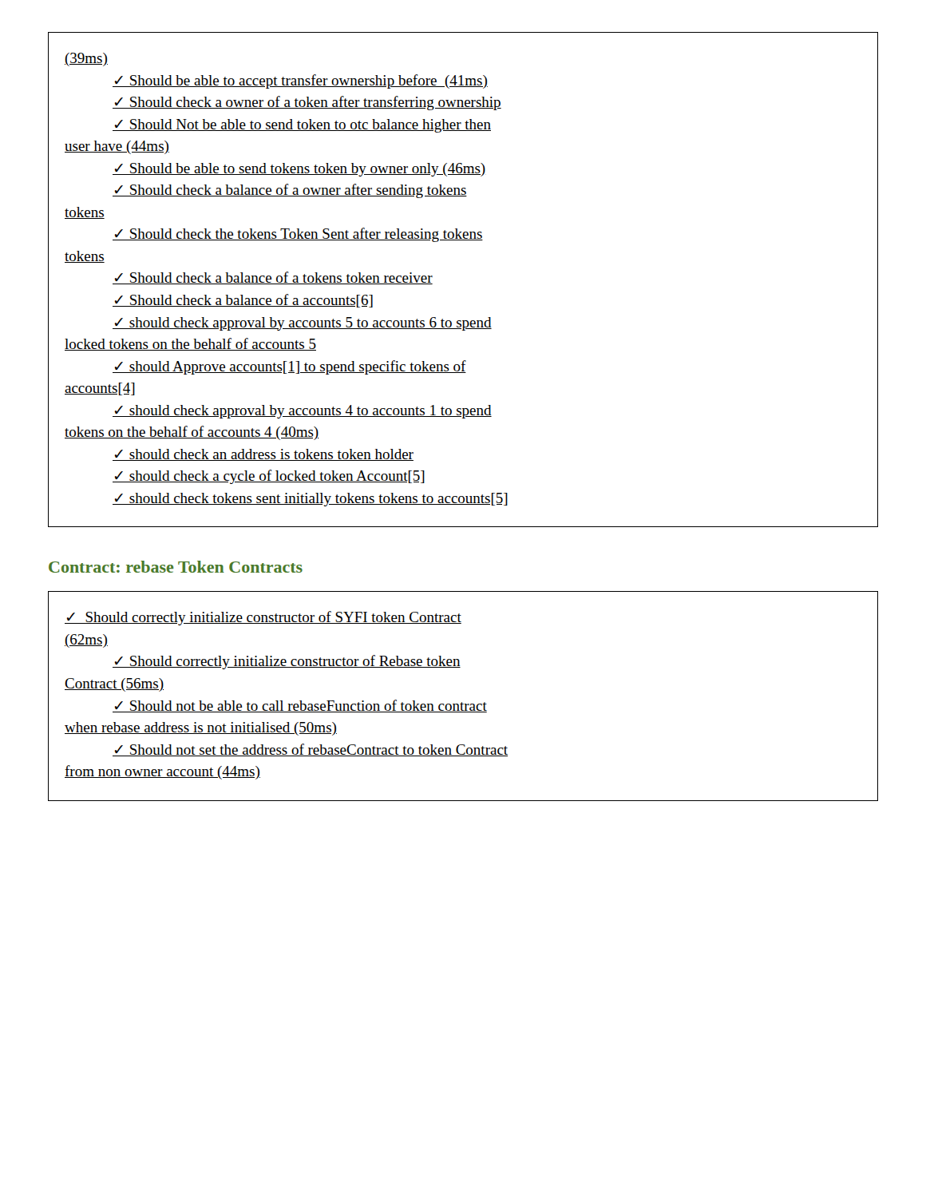(39ms)
✓ Should be able to accept transfer ownership before (41ms)
✓ Should check a owner of a token after transferring ownership
✓ Should Not be able to send token to otc balance higher then
user have (44ms)
✓ Should be able to send tokens token by owner only (46ms)
✓ Should check a balance of a owner after sending tokens
tokens
✓ Should check the tokens Token Sent after releasing tokens
tokens
✓ Should check a balance of a tokens token receiver
✓ Should check a balance of a accounts[6]
✓ should check approval by accounts 5 to accounts 6 to spend
locked tokens on the behalf of accounts 5
✓ should Approve accounts[1] to spend specific tokens of
accounts[4]
✓ should check approval by accounts 4 to accounts 1 to spend
tokens on the behalf of accounts 4 (40ms)
✓ should check an address is tokens token holder
✓ should check a cycle of locked token Account[5]
✓ should check tokens sent initially tokens tokens to accounts[5]
Contract: rebase Token Contracts
✓ Should correctly initialize constructor of SYFI token Contract
(62ms)
✓ Should correctly initialize constructor of Rebase token
Contract (56ms)
✓ Should not be able to call rebaseFunction of token contract
when rebase address is not initialised (50ms)
✓ Should not set the address of rebaseContract to token Contract
from non owner account (44ms)